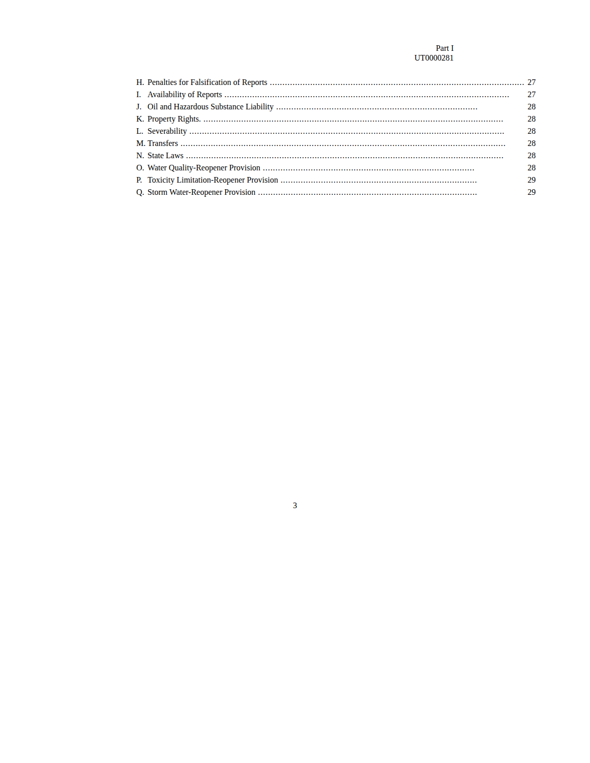Part I
UT0000281
| H. | Penalties for Falsification of Reports ..................................................................................................... | 27 |
| I. | Availability of Reports ................................................................................................................. | 27 |
| J. | Oil and Hazardous Substance Liability ................................................................................ | 28 |
| K. | Property Rights. ....................................................................................................................... | 28 |
| L. | Severability ............................................................................................................................. | 28 |
| M. | Transfers ................................................................................................................................. | 28 |
| N. | State Laws .............................................................................................................................. | 28 |
| O. | Water Quality-Reopener Provision .................................................................................... | 28 |
| P. | Toxicity Limitation-Reopener Provision .............................................................................. | 29 |
| Q. | Storm Water-Reopener Provision ....................................................................................... | 29 |
3